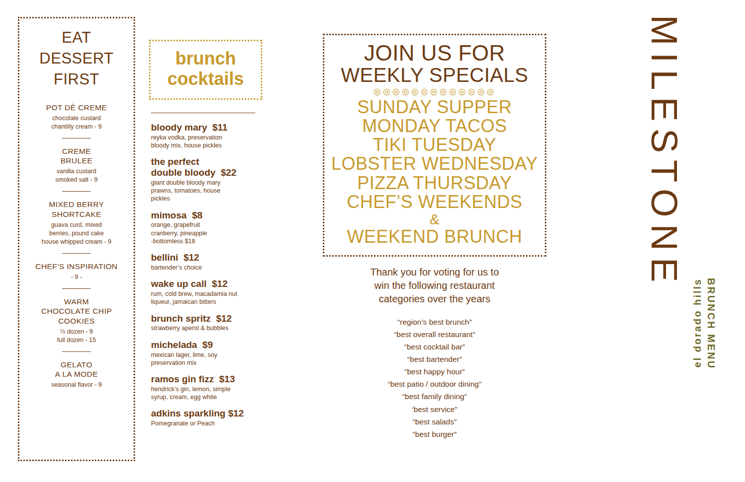EAT
DESSERT
FIRST
POT DÈ CREME
chocolate custard
chantilly cream - 9
CREME
BRULEE
vanilla custard
smoked salt - 9
MIXED BERRY
SHORTCAKE
guava curd, mixed
berries, pound cake
house whipped cream - 9
CHEF’S INSPIRATION
- 9 -
WARM
CHOCOLATE CHIP
COOKIES
½ dozen - 9
full dozen - 15
GELATO
A LA MODE
seasonal flavor - 9
brunch cocktails
bloody mary $11
reyka vodka, preservation
bloody mix, house pickles
the perfect
double bloody $22
giant double bloody mary
prawns, tomatoes, house
pickles
mimosa $8
orange, grapefruit
cranberry, pineapple
-bottomless $18
bellini $12
bartender’s choice
wake up call $12
rum, cold brew, macadamia nut
liqueur, jamaican bitters
brunch spritz $12
strawberry aperol & bubbles
michelada $9
mexican lager, lime, soy
preservation mix
ramos gin fizz $13
hendrick’s gin, lemon, simple
syrup, cream, egg white
adkins sparkling $12
Pomegranate or Peach
JOIN US FOR
WEEKLY SPECIALS
◎◎◎◎◎◎◎◎◎◎◎◎◎
SUNDAY SUPPER
MONDAY TACOS
TIKI TUESDAY
LOBSTER WEDNESDAY
PIZZA THURSDAY
CHEF’S WEEKENDS
&
WEEKEND BRUNCH
Thank you for voting for us to
win the following restaurant
categories over the years
“region’s best brunch”
“best overall restaurant”
“best cocktail bar”
“best bartender”
“best happy hour”
“best patio / outdoor dining”
“best family dining”
‘best service”
“best salads”
“best burger”
MILESTONE
BRUNCH MENU
el dorado hills